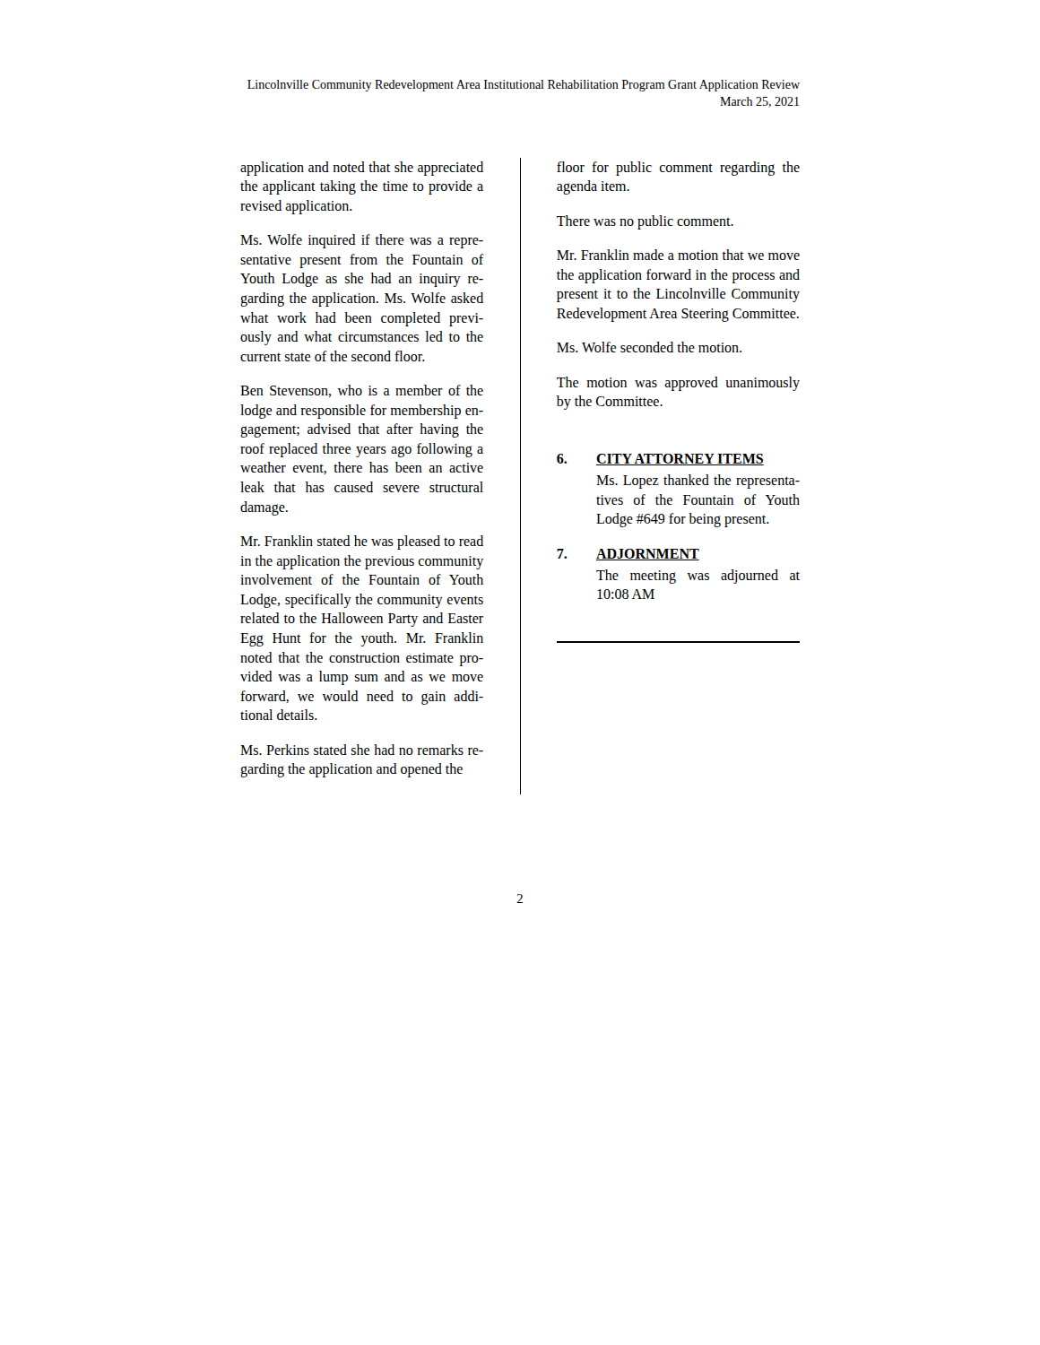Lincolnville Community Redevelopment Area Institutional Rehabilitation Program Grant Application Review March 25, 2021
application and noted that she appreciated the applicant taking the time to provide a revised application.
Ms. Wolfe inquired if there was a representative present from the Fountain of Youth Lodge as she had an inquiry regarding the application. Ms. Wolfe asked what work had been completed previously and what circumstances led to the current state of the second floor.
Ben Stevenson, who is a member of the lodge and responsible for membership engagement; advised that after having the roof replaced three years ago following a weather event, there has been an active leak that has caused severe structural damage.
Mr. Franklin stated he was pleased to read in the application the previous community involvement of the Fountain of Youth Lodge, specifically the community events related to the Halloween Party and Easter Egg Hunt for the youth. Mr. Franklin noted that the construction estimate provided was a lump sum and as we move forward, we would need to gain additional details.
Ms. Perkins stated she had no remarks regarding the application and opened the
floor for public comment regarding the agenda item.
There was no public comment.
Mr. Franklin made a motion that we move the application forward in the process and present it to the Lincolnville Community Redevelopment Area Steering Committee.
Ms. Wolfe seconded the motion.
The motion was approved unanimously by the Committee.
6.
City Attorney Items
Ms. Lopez thanked the representatives of the Fountain of Youth Lodge #649 for being present.
7.
Adjornment
The meeting was adjourned at 10:08 AM
2